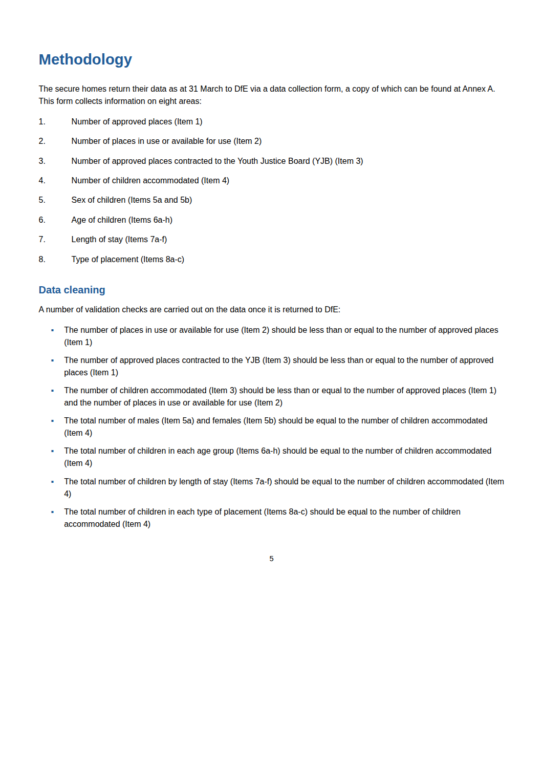Methodology
The secure homes return their data as at 31 March to DfE via a data collection form, a copy of which can be found at Annex A. This form collects information on eight areas:
1. Number of approved places (Item 1)
2. Number of places in use or available for use (Item 2)
3. Number of approved places contracted to the Youth Justice Board (YJB) (Item 3)
4. Number of children accommodated (Item 4)
5. Sex of children (Items 5a and 5b)
6. Age of children (Items 6a-h)
7. Length of stay (Items 7a-f)
8. Type of placement (Items 8a-c)
Data cleaning
A number of validation checks are carried out on the data once it is returned to DfE:
The number of places in use or available for use (Item 2) should be less than or equal to the number of approved places (Item 1)
The number of approved places contracted to the YJB (Item 3) should be less than or equal to the number of approved places (Item 1)
The number of children accommodated (Item 3) should be less than or equal to the number of approved places (Item 1) and the number of places in use or available for use (Item 2)
The total number of males (Item 5a) and females (Item 5b) should be equal to the number of children accommodated (Item 4)
The total number of children in each age group (Items 6a-h) should be equal to the number of children accommodated (Item 4)
The total number of children by length of stay (Items 7a-f) should be equal to the number of children accommodated (Item 4)
The total number of children in each type of placement (Items 8a-c) should be equal to the number of children accommodated (Item 4)
5